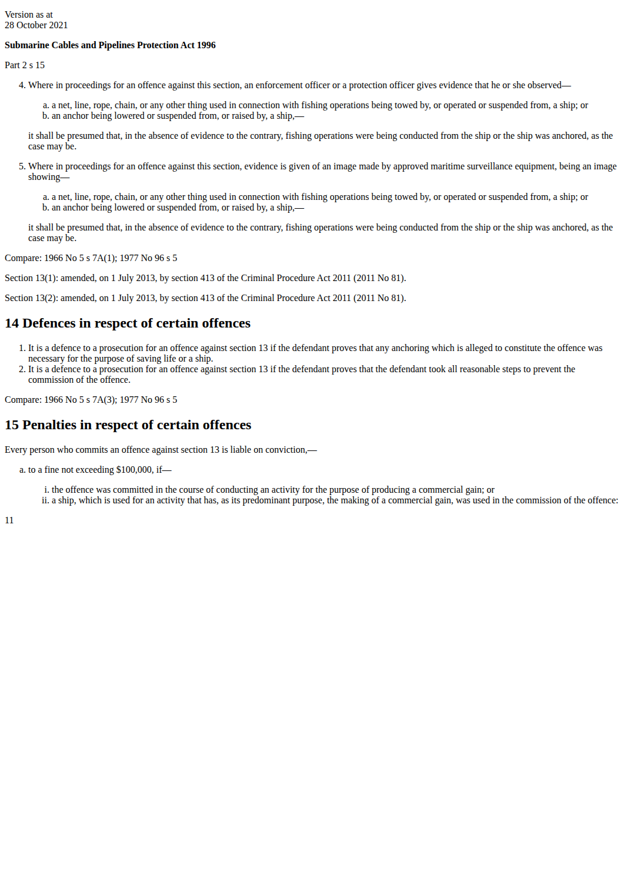Version as at
28 October 2021
Submarine Cables and Pipelines Protection Act 1996
Part 2 s 15
Where in proceedings for an offence against this section, an enforcement officer or a protection officer gives evidence that he or she observed—
a net, line, rope, chain, or any other thing used in connection with fishing operations being towed by, or operated or suspended from, a ship; or
an anchor being lowered or suspended from, or raised by, a ship,—
it shall be presumed that, in the absence of evidence to the contrary, fishing operations were being conducted from the ship or the ship was anchored, as the case may be.
Where in proceedings for an offence against this section, evidence is given of an image made by approved maritime surveillance equipment, being an image showing—
a net, line, rope, chain, or any other thing used in connection with fishing operations being towed by, or operated or suspended from, a ship; or
an anchor being lowered or suspended from, or raised by, a ship,—
it shall be presumed that, in the absence of evidence to the contrary, fishing operations were being conducted from the ship or the ship was anchored, as the case may be.
Compare: 1966 No 5 s 7A(1); 1977 No 96 s 5
Section 13(1): amended, on 1 July 2013, by section 413 of the Criminal Procedure Act 2011 (2011 No 81).
Section 13(2): amended, on 1 July 2013, by section 413 of the Criminal Procedure Act 2011 (2011 No 81).
14 Defences in respect of certain offences
It is a defence to a prosecution for an offence against section 13 if the defendant proves that any anchoring which is alleged to constitute the offence was necessary for the purpose of saving life or a ship.
It is a defence to a prosecution for an offence against section 13 if the defendant proves that the defendant took all reasonable steps to prevent the commission of the offence.
Compare: 1966 No 5 s 7A(3); 1977 No 96 s 5
15 Penalties in respect of certain offences
Every person who commits an offence against section 13 is liable on conviction,—
to a fine not exceeding $100,000, if—
the offence was committed in the course of conducting an activity for the purpose of producing a commercial gain; or
a ship, which is used for an activity that has, as its predominant purpose, the making of a commercial gain, was used in the commission of the offence:
11